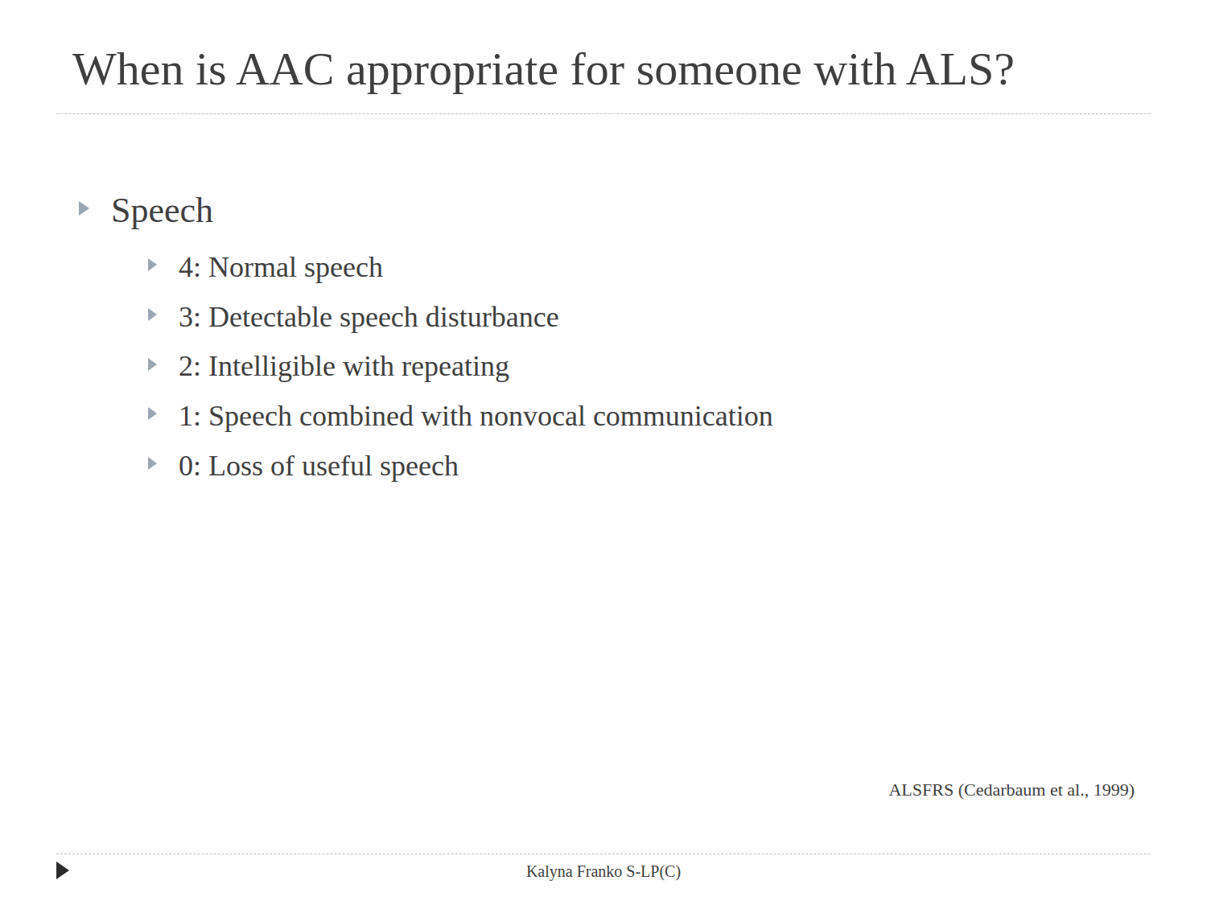When is AAC appropriate for someone with ALS?
Speech
4: Normal speech
3: Detectable speech disturbance
2: Intelligible with repeating
1: Speech combined with nonvocal communication
0: Loss of useful speech
ALSFRS (Cedarbaum et al., 1999)
Kalyna Franko S-LP(C)